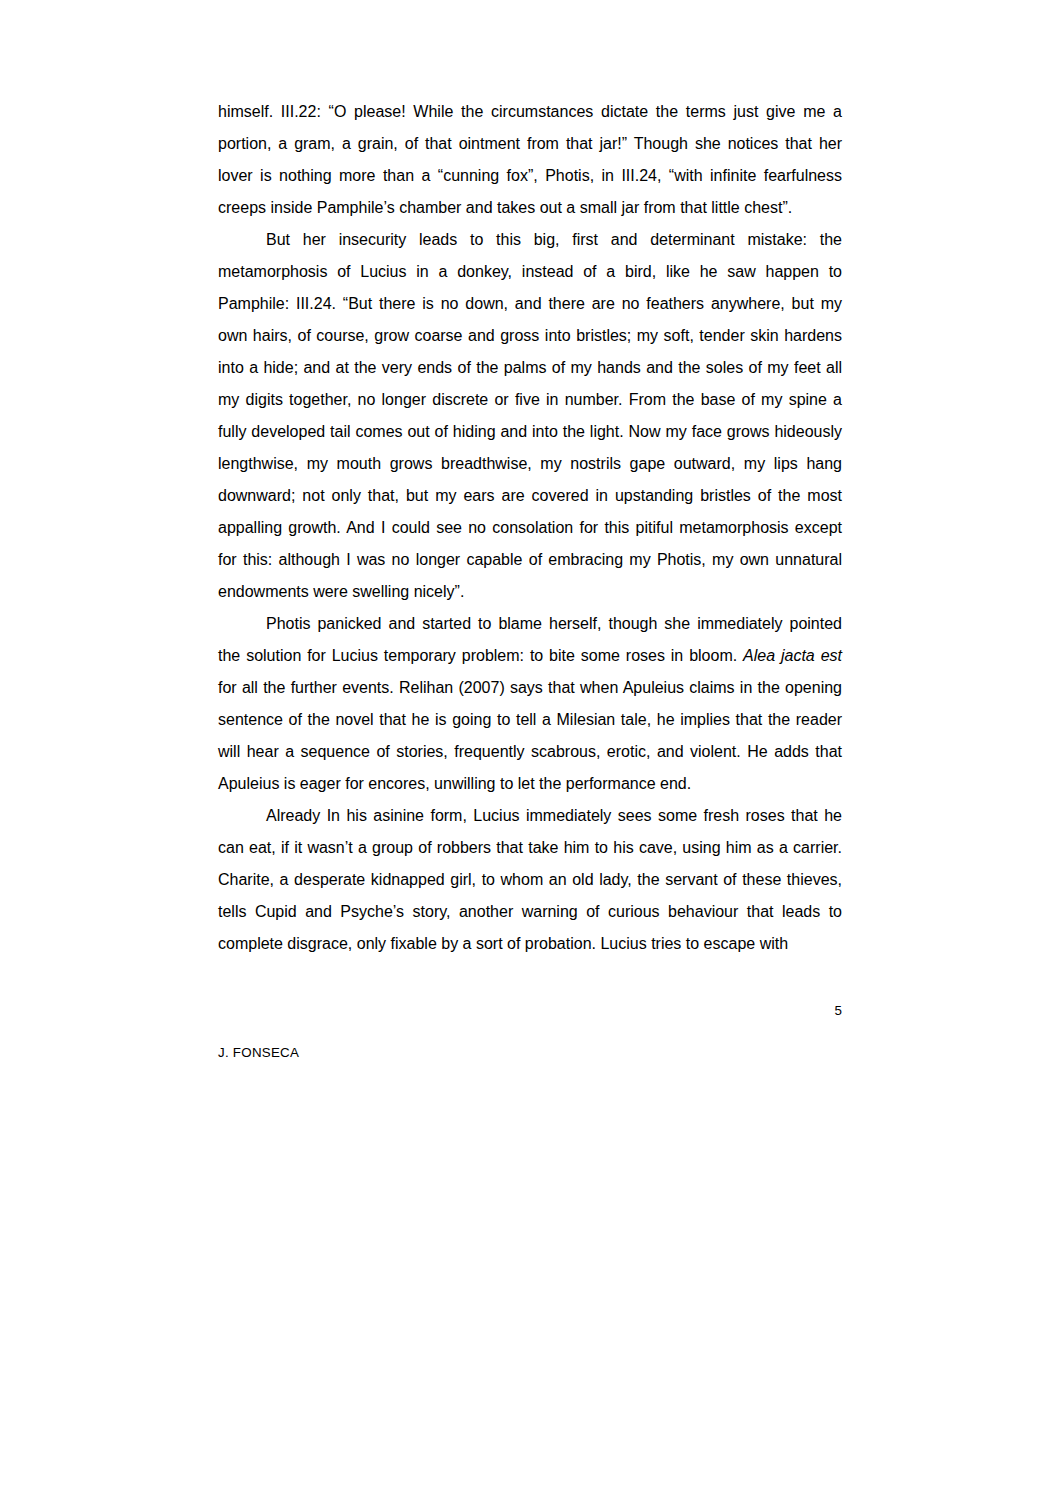himself. III.22: “O please! While the circumstances dictate the terms just give me a portion, a gram, a grain, of that ointment from that jar!” Though she notices that her lover is nothing more than a “cunning fox”, Photis, in III.24, “with infinite fearfulness creeps inside Pamphile’s chamber and takes out a small jar from that little chest”.
But her insecurity leads to this big, first and determinant mistake: the metamorphosis of Lucius in a donkey, instead of a bird, like he saw happen to Pamphile: III.24. “But there is no down, and there are no feathers anywhere, but my own hairs, of course, grow coarse and gross into bristles; my soft, tender skin hardens into a hide; and at the very ends of the palms of my hands and the soles of my feet all my digits together, no longer discrete or five in number. From the base of my spine a fully developed tail comes out of hiding and into the light. Now my face grows hideously lengthwise, my mouth grows breadthwise, my nostrils gape outward, my lips hang downward; not only that, but my ears are covered in upstanding bristles of the most appalling growth. And I could see no consolation for this pitiful metamorphosis except for this: although I was no longer capable of embracing my Photis, my own unnatural endowments were swelling nicely”.
Photis panicked and started to blame herself, though she immediately pointed the solution for Lucius temporary problem: to bite some roses in bloom. Alea jacta est for all the further events. Relihan (2007) says that when Apuleius claims in the opening sentence of the novel that he is going to tell a Milesian tale, he implies that the reader will hear a sequence of stories, frequently scabrous, erotic, and violent. He adds that Apuleius is eager for encores, unwilling to let the performance end.
Already In his asinine form, Lucius immediately sees some fresh roses that he can eat, if it wasn’t a group of robbers that take him to his cave, using him as a carrier. Charite, a desperate kidnapped girl, to whom an old lady, the servant of these thieves, tells Cupid and Psyche’s story, another warning of curious behaviour that leads to complete disgrace, only fixable by a sort of probation. Lucius tries to escape with
5 J. FONSECA